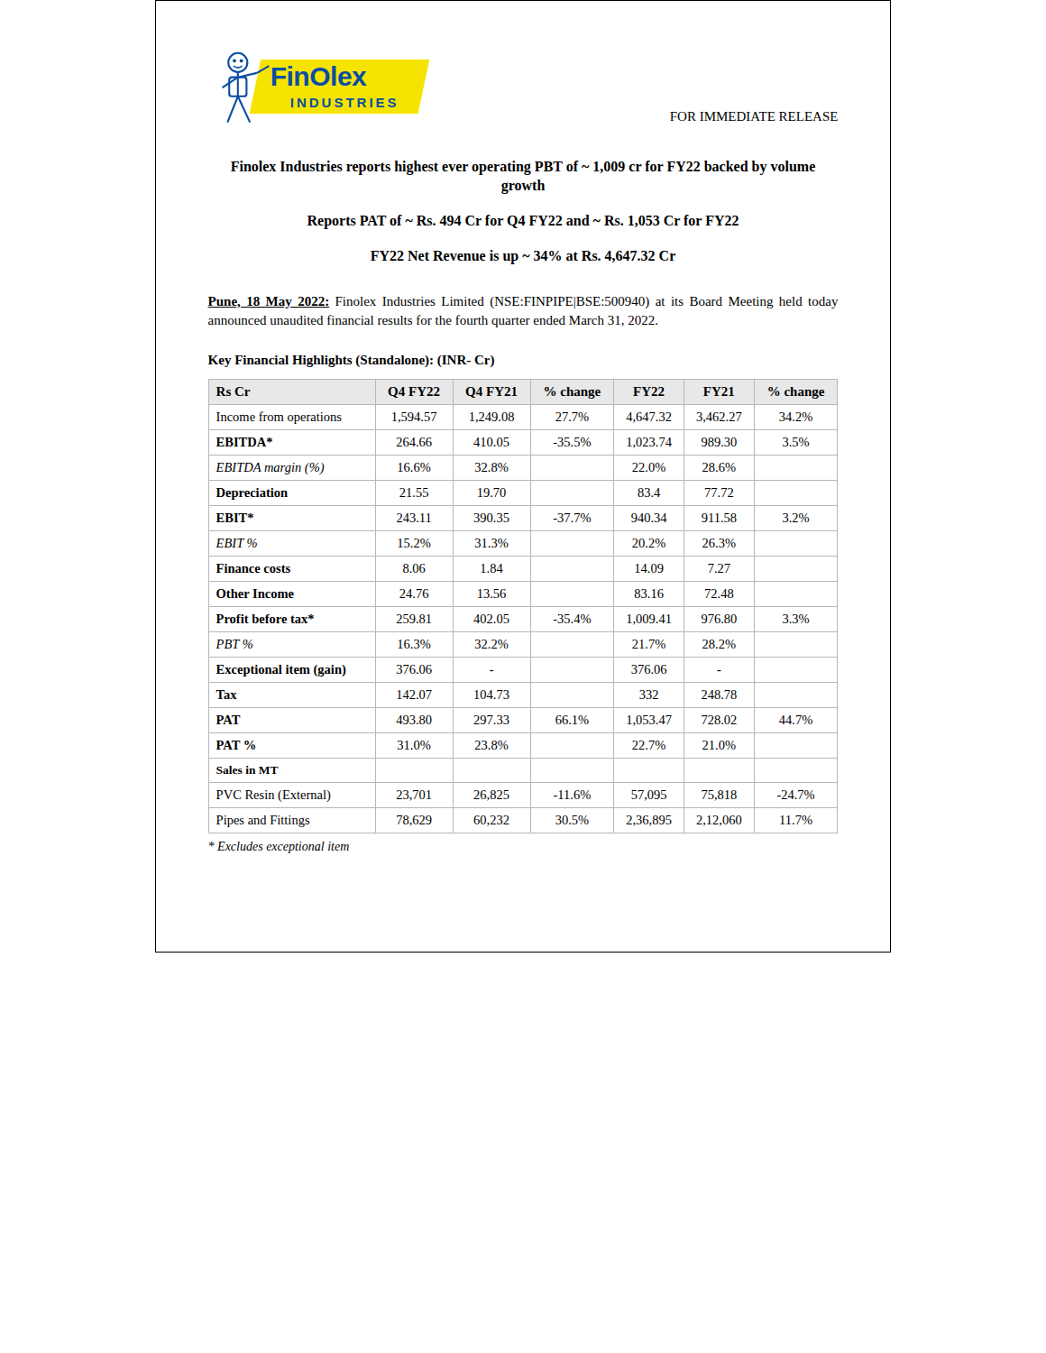FinOlex
INDUSTRIES
FOR IMMEDIATE RELEASE
Finolex Industries reports highest ever operating PBT of ~ 1,009 cr for FY22 backed by volume growth
Reports PAT of ~ Rs. 494 Cr for Q4 FY22 and ~ Rs. 1,053 Cr for FY22
FY22 Net Revenue is up ~ 34% at Rs. 4,647.32 Cr
Pune, 18 May 2022: Finolex Industries Limited (NSE:FINPIPE|BSE:500940) at its Board Meeting held today announced unaudited financial results for the fourth quarter ended March 31, 2022.
Key Financial Highlights (Standalone): (INR- Cr)
| Rs Cr | Q4 FY22 | Q4 FY21 | % change | FY22 | FY21 | % change |
| --- | --- | --- | --- | --- | --- | --- |
| Income from operations | 1,594.57 | 1,249.08 | 27.7% | 4,647.32 | 3,462.27 | 34.2% |
| EBITDA* | 264.66 | 410.05 | -35.5% | 1,023.74 | 989.30 | 3.5% |
| EBITDA margin (%) | 16.6% | 32.8% | | 22.0% | 28.6% | |
| Depreciation | 21.55 | 19.70 | | 83.4 | 77.72 | |
| EBIT* | 243.11 | 390.35 | -37.7% | 940.34 | 911.58 | 3.2% |
| EBIT % | 15.2% | 31.3% | | 20.2% | 26.3% | |
| Finance costs | 8.06 | 1.84 | | 14.09 | 7.27 | |
| Other Income | 24.76 | 13.56 | | 83.16 | 72.48 | |
| Profit before tax* | 259.81 | 402.05 | -35.4% | 1,009.41 | 976.80 | 3.3% |
| PBT % | 16.3% | 32.2% | | 21.7% | 28.2% | |
| Exceptional item (gain) | 376.06 | - | | 376.06 | - | |
| Tax | 142.07 | 104.73 | | 332 | 248.78 | |
| PAT | 493.80 | 297.33 | 66.1% | 1,053.47 | 728.02 | 44.7% |
| PAT % | 31.0% | 23.8% | | 22.7% | 21.0% | |
| Sales in MT | | | | | | |
| PVC Resin (External) | 23,701 | 26,825 | -11.6% | 57,095 | 75,818 | -24.7% |
| Pipes and Fittings | 78,629 | 60,232 | 30.5% | 2,36,895 | 2,12,060 | 11.7% |
* Excludes exceptional item